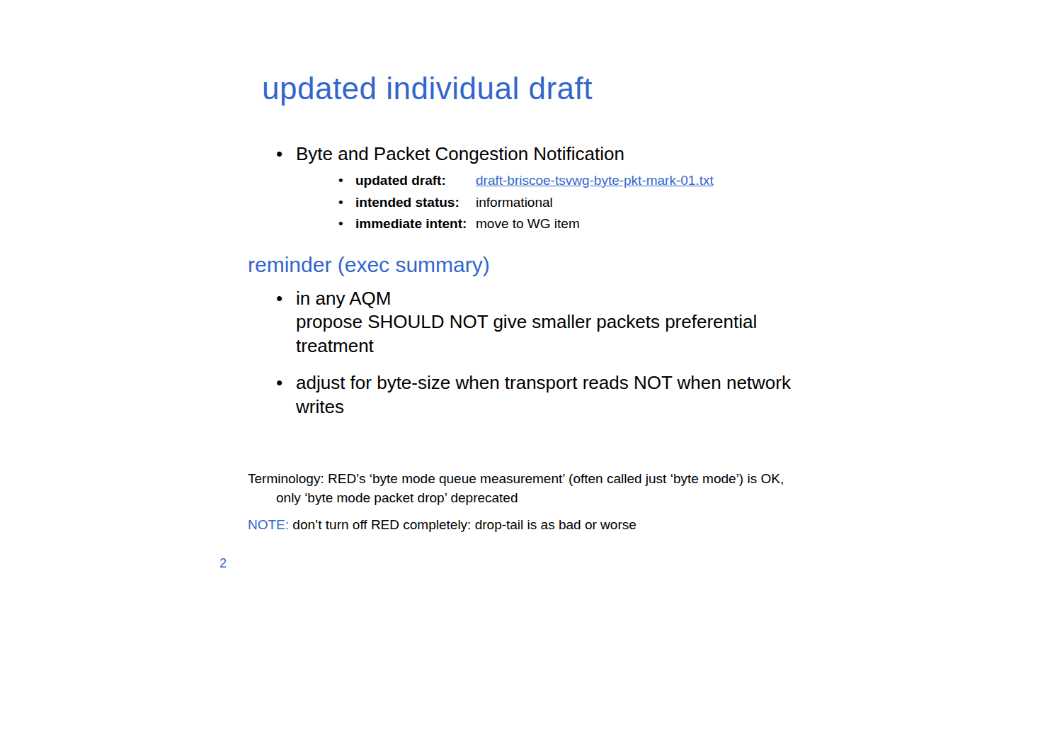updated individual draft
Byte and Packet Congestion Notification
updated draft: draft-briscoe-tsvwg-byte-pkt-mark-01.txt
intended status: informational
immediate intent: move to WG item
reminder (exec summary)
in any AQM
propose SHOULD NOT give smaller packets preferential treatment
adjust for byte-size when transport reads NOT when network writes
Terminology: RED’s ‘byte mode queue measurement’ (often called just ‘byte mode’) is OK, only ‘byte mode packet drop’ deprecated
NOTE: don’t turn off RED completely: drop-tail is as bad or worse
2